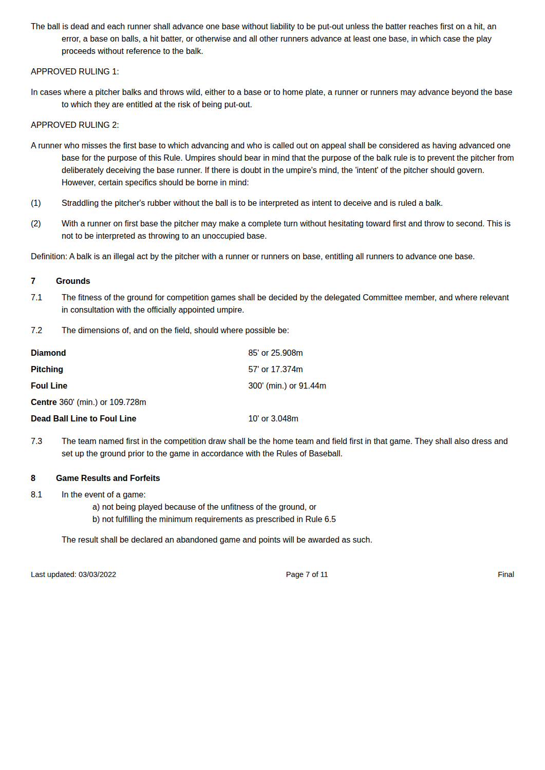The ball is dead and each runner shall advance one base without liability to be put-out unless the batter reaches first on a hit, an error, a base on balls, a hit batter, or otherwise and all other runners advance at least one base, in which case the play proceeds without reference to the balk.
APPROVED RULING 1:
In cases where a pitcher balks and throws wild, either to a base or to home plate, a runner or runners may advance beyond the base to which they are entitled at the risk of being put-out.
APPROVED RULING 2:
A runner who misses the first base to which advancing and who is called out on appeal shall be considered as having advanced one base for the purpose of this Rule. Umpires should bear in mind that the purpose of the balk rule is to prevent the pitcher from deliberately deceiving the base runner. If there is doubt in the umpire's mind, the 'intent' of the pitcher should govern. However, certain specifics should be borne in mind:
(1)
Straddling the pitcher's rubber without the ball is to be interpreted as intent to deceive and is ruled a balk.
(2)
With a runner on first base the pitcher may make a complete turn without hesitating toward first and throw to second. This is not to be interpreted as throwing to an unoccupied base.
Definition: A balk is an illegal act by the pitcher with a runner or runners on base, entitling all runners to advance one base.
7 Grounds
7.1
The fitness of the ground for competition games shall be decided by the delegated Committee member, and where relevant in consultation with the officially appointed umpire.
7.2
The dimensions of, and on the field, should where possible be:
| Diamond | 85' or 25.908m |
| Pitching | 57' or 17.374m |
| Foul Line | 300' (min.) or 91.44m |
| Centre 360' (min.) or 109.728m | |
| Dead Ball Line to Foul Line | 10' or 3.048m |
7.3
The team named first in the competition draw shall be the home team and field first in that game. They shall also dress and set up the ground prior to the game in accordance with the Rules of Baseball.
8 Game Results and Forfeits
8.1
In the event of a game:
a) not being played because of the unfitness of the ground, or
b) not fulfilling the minimum requirements as prescribed in Rule 6.5
The result shall be declared an abandoned game and points will be awarded as such.
Last updated: 03/03/2022 Page 7 of 11 Final